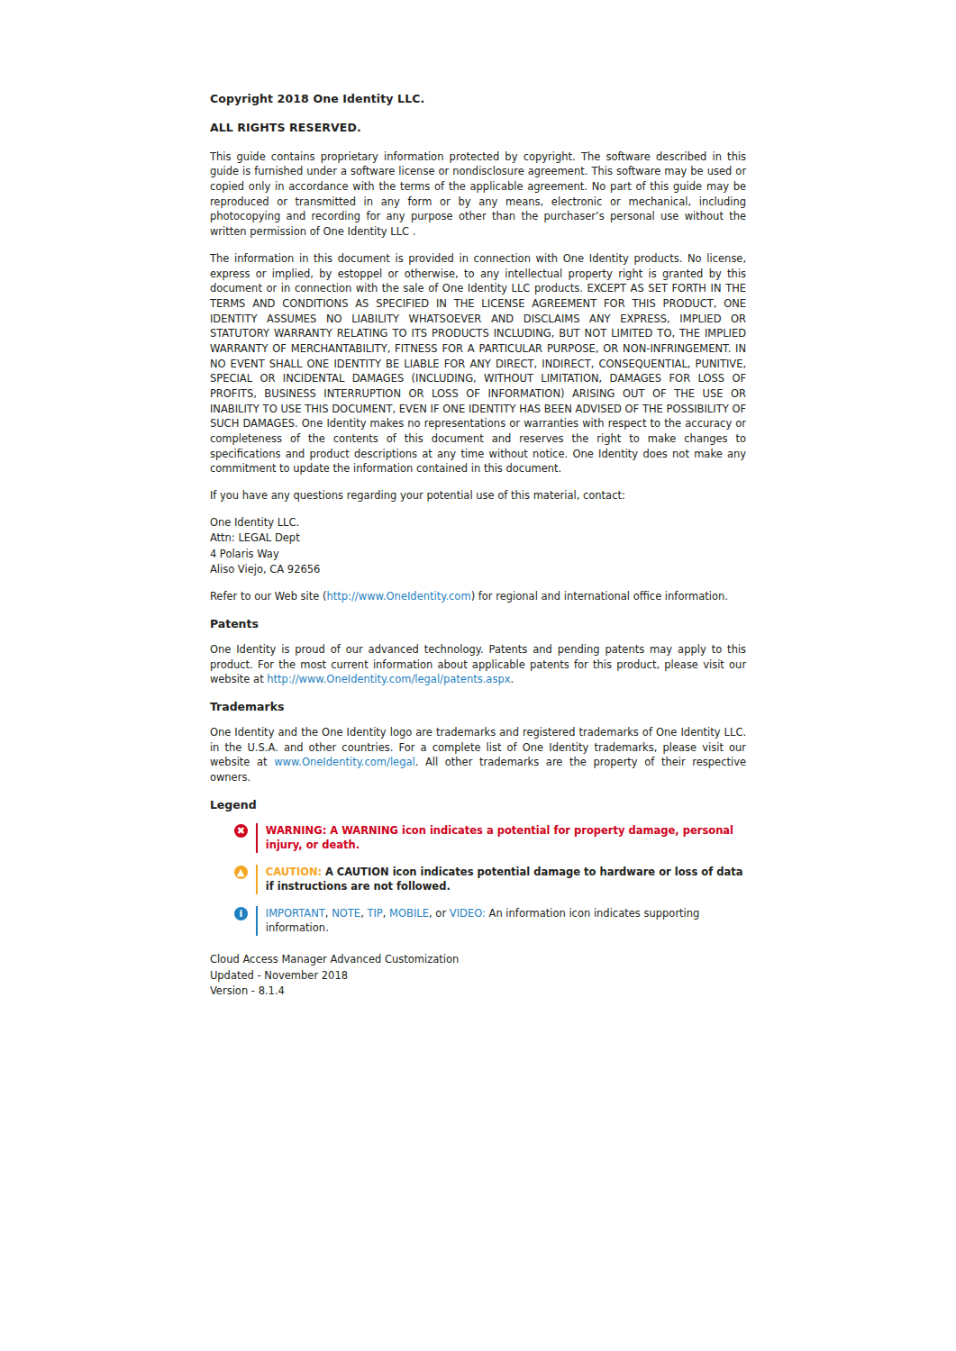Copyright 2018 One Identity LLC.
ALL RIGHTS RESERVED.
This guide contains proprietary information protected by copyright. The software described in this guide is furnished under a software license or nondisclosure agreement. This software may be used or copied only in accordance with the terms of the applicable agreement. No part of this guide may be reproduced or transmitted in any form or by any means, electronic or mechanical, including photocopying and recording for any purpose other than the purchaser’s personal use without the written permission of One Identity LLC .
The information in this document is provided in connection with One Identity products. No license, express or implied, by estoppel or otherwise, to any intellectual property right is granted by this document or in connection with the sale of One Identity LLC products. EXCEPT AS SET FORTH IN THE TERMS AND CONDITIONS AS SPECIFIED IN THE LICENSE AGREEMENT FOR THIS PRODUCT, ONE IDENTITY ASSUMES NO LIABILITY WHATSOEVER AND DISCLAIMS ANY EXPRESS, IMPLIED OR STATUTORY WARRANTY RELATING TO ITS PRODUCTS INCLUDING, BUT NOT LIMITED TO, THE IMPLIED WARRANTY OF MERCHANTABILITY, FITNESS FOR A PARTICULAR PURPOSE, OR NON-INFRINGEMENT. IN NO EVENT SHALL ONE IDENTITY BE LIABLE FOR ANY DIRECT, INDIRECT, CONSEQUENTIAL, PUNITIVE, SPECIAL OR INCIDENTAL DAMAGES (INCLUDING, WITHOUT LIMITATION, DAMAGES FOR LOSS OF PROFITS, BUSINESS INTERRUPTION OR LOSS OF INFORMATION) ARISING OUT OF THE USE OR INABILITY TO USE THIS DOCUMENT, EVEN IF ONE IDENTITY HAS BEEN ADVISED OF THE POSSIBILITY OF SUCH DAMAGES. One Identity makes no representations or warranties with respect to the accuracy or completeness of the contents of this document and reserves the right to make changes to specifications and product descriptions at any time without notice. One Identity does not make any commitment to update the information contained in this document.
If you have any questions regarding your potential use of this material, contact:
One Identity LLC.
Attn: LEGAL Dept
4 Polaris Way
Aliso Viejo, CA 92656
Refer to our Web site (http://www.OneIdentity.com) for regional and international office information.
Patents
One Identity is proud of our advanced technology. Patents and pending patents may apply to this product. For the most current information about applicable patents for this product, please visit our website at http://www.OneIdentity.com/legal/patents.aspx.
Trademarks
One Identity and the One Identity logo are trademarks and registered trademarks of One Identity LLC. in the U.S.A. and other countries. For a complete list of One Identity trademarks, please visit our website at www.OneIdentity.com/legal. All other trademarks are the property of their respective owners.
Legend
✖
WARNING: A WARNING icon indicates a potential for property damage, personal injury, or death.
▲
CAUTION: A CAUTION icon indicates potential damage to hardware or loss of data if instructions are not followed.
i
IMPORTANT, NOTE, TIP, MOBILE, or VIDEO: An information icon indicates supporting information.
Cloud Access Manager Advanced Customization
Updated - November 2018
Version - 8.1.4